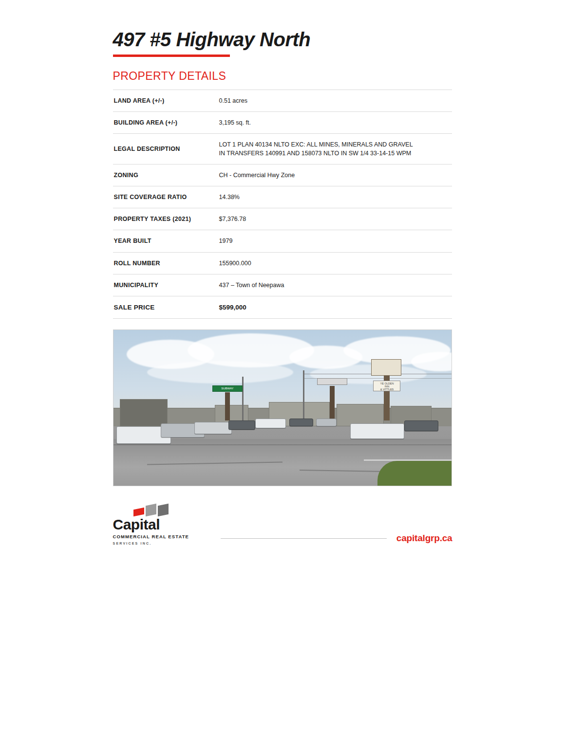497 #5 Highway North
PROPERTY DETAILS
| LAND AREA (+/-) | 0.51 acres |
| BUILDING AREA (+/-) | 3,195 sq. ft. |
| LEGAL DESCRIPTION | LOT 1 PLAN 40134 NLTO EXC: ALL MINES, MINERALS AND GRAVEL IN TRANSFERS 140991 AND 158073 NLTO IN SW 1/4 33-14-15 WPM |
| ZONING | CH - Commercial Hwy Zone |
| SITE COVERAGE RATIO | 14.38% |
| PROPERTY TAXES (2021) | $7,376.78 |
| YEAR BUILT | 1979 |
| ROLL NUMBER | 155900.000 |
| MUNICIPALITY | 437 – Town of Neepawa |
| SALE PRICE | $599,000 |
SUBWAY
YE OLDEN
INN
& VITTLES
Capital
COMMERCIAL REAL ESTATE SERVICES INC.
capitalgrp.ca